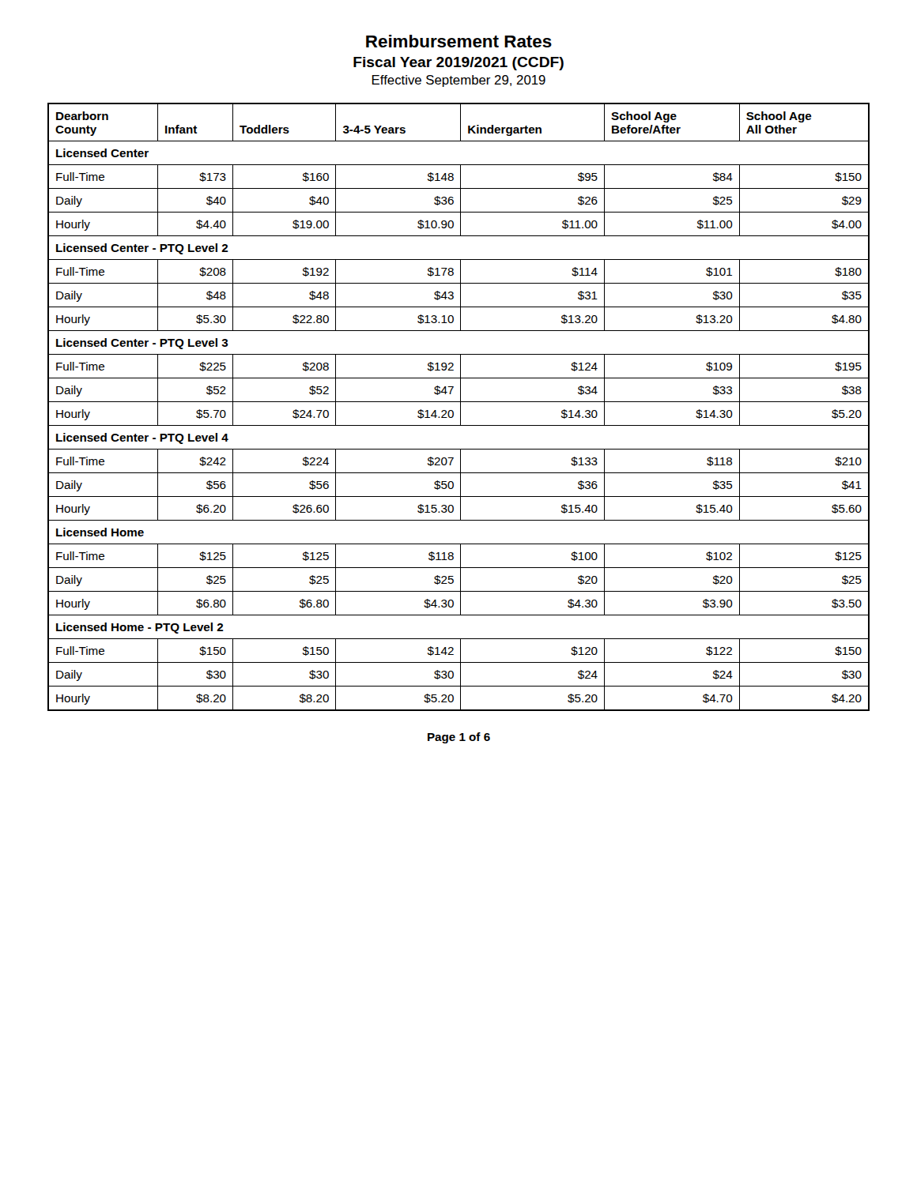Reimbursement Rates
Fiscal Year 2019/2021 (CCDF)
Effective September 29, 2019
| Dearborn County | Infant | Toddlers | 3-4-5 Years | Kindergarten | School Age Before/After | School Age All Other |
| --- | --- | --- | --- | --- | --- | --- |
| Licensed Center |
| Full-Time | $173 | $160 | $148 | $95 | $84 | $150 |
| Daily | $40 | $40 | $36 | $26 | $25 | $29 |
| Hourly | $4.40 | $19.00 | $10.90 | $11.00 | $11.00 | $4.00 |
| Licensed Center - PTQ Level 2 |
| Full-Time | $208 | $192 | $178 | $114 | $101 | $180 |
| Daily | $48 | $48 | $43 | $31 | $30 | $35 |
| Hourly | $5.30 | $22.80 | $13.10 | $13.20 | $13.20 | $4.80 |
| Licensed Center - PTQ Level 3 |
| Full-Time | $225 | $208 | $192 | $124 | $109 | $195 |
| Daily | $52 | $52 | $47 | $34 | $33 | $38 |
| Hourly | $5.70 | $24.70 | $14.20 | $14.30 | $14.30 | $5.20 |
| Licensed Center - PTQ Level 4 |
| Full-Time | $242 | $224 | $207 | $133 | $118 | $210 |
| Daily | $56 | $56 | $50 | $36 | $35 | $41 |
| Hourly | $6.20 | $26.60 | $15.30 | $15.40 | $15.40 | $5.60 |
| Licensed Home |
| Full-Time | $125 | $125 | $118 | $100 | $102 | $125 |
| Daily | $25 | $25 | $25 | $20 | $20 | $25 |
| Hourly | $6.80 | $6.80 | $4.30 | $4.30 | $3.90 | $3.50 |
| Licensed Home - PTQ Level 2 |
| Full-Time | $150 | $150 | $142 | $120 | $122 | $150 |
| Daily | $30 | $30 | $30 | $24 | $24 | $30 |
| Hourly | $8.20 | $8.20 | $5.20 | $5.20 | $4.70 | $4.20 |
Page 1 of 6